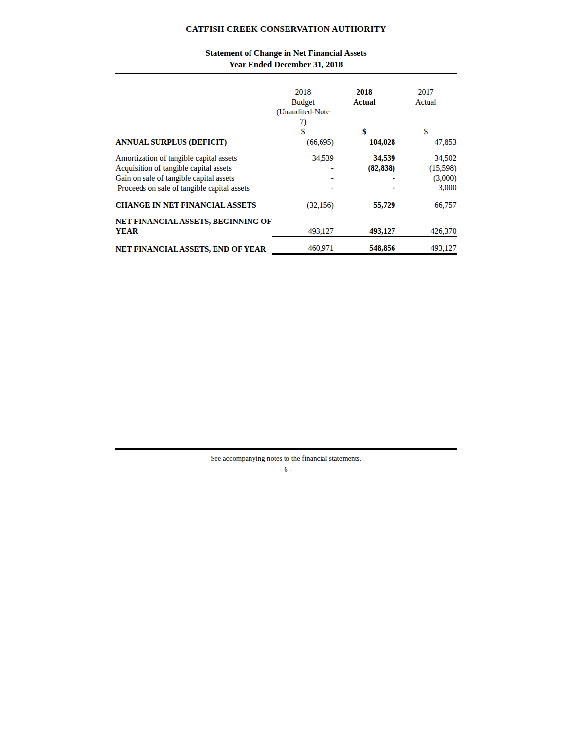CATFISH CREEK CONSERVATION AUTHORITY
Statement of Change in Net Financial Assets
Year Ended December 31, 2018
| | 2018 | 2018 | 2017 |
| --- | --- | --- | --- |
| | Budget | Actual | Actual |
| | (Unaudited-Note 7) | | |
| | $ | $ | $ |
| ANNUAL SURPLUS (DEFICIT) | (66,695) | 104,028 | 47,853 |
| Amortization of tangible capital assets | 34,539 | 34,539 | 34,502 |
| Acquisition of tangible capital assets | - | (82,838) | (15,598) |
| Gain on sale of tangible capital assets | - | - | (3,000) |
| Proceeds on sale of tangible capital assets | - | - | 3,000 |
| CHANGE IN NET FINANCIAL ASSETS | (32,156) | 55,729 | 66,757 |
| NET FINANCIAL ASSETS, BEGINNING OF YEAR | 493,127 | 493,127 | 426,370 |
| NET FINANCIAL ASSETS, END OF YEAR | 460,971 | 548,856 | 493,127 |
See accompanying notes to the financial statements.
- 6 -